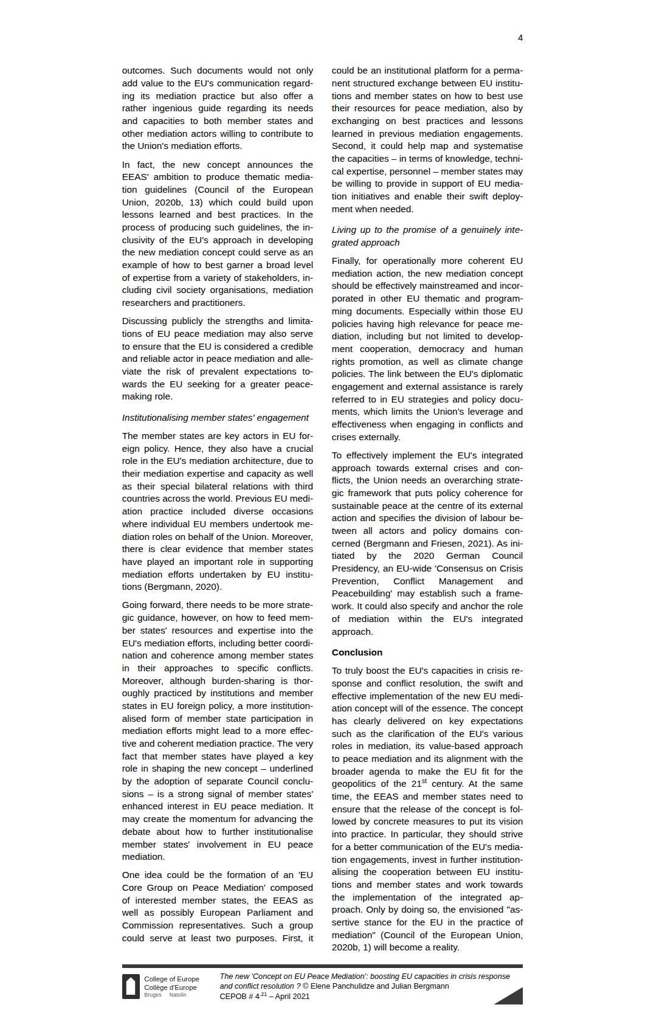4
outcomes. Such documents would not only add value to the EU's communication regarding its mediation practice but also offer a rather ingenious guide regarding its needs and capacities to both member states and other mediation actors willing to contribute to the Union's mediation efforts.
In fact, the new concept announces the EEAS' ambition to produce thematic mediation guidelines (Council of the European Union, 2020b, 13) which could build upon lessons learned and best practices. In the process of producing such guidelines, the inclusivity of the EU's approach in developing the new mediation concept could serve as an example of how to best garner a broad level of expertise from a variety of stakeholders, including civil society organisations, mediation researchers and practitioners.
Discussing publicly the strengths and limitations of EU peace mediation may also serve to ensure that the EU is considered a credible and reliable actor in peace mediation and alleviate the risk of prevalent expectations towards the EU seeking for a greater peace-making role.
Institutionalising member states' engagement
The member states are key actors in EU foreign policy. Hence, they also have a crucial role in the EU's mediation architecture, due to their mediation expertise and capacity as well as their special bilateral relations with third countries across the world. Previous EU mediation practice included diverse occasions where individual EU members undertook mediation roles on behalf of the Union. Moreover, there is clear evidence that member states have played an important role in supporting mediation efforts undertaken by EU institutions (Bergmann, 2020).
Going forward, there needs to be more strategic guidance, however, on how to feed member states' resources and expertise into the EU's mediation efforts, including better coordination and coherence among member states in their approaches to specific conflicts. Moreover, although burden-sharing is thoroughly practiced by institutions and member states in EU foreign policy, a more institutionalised form of member state participation in mediation efforts might lead to a more effective and coherent mediation practice. The very fact that member states have played a key role in shaping the new concept – underlined by the adoption of separate Council conclusions – is a strong signal of member states' enhanced interest in EU peace mediation. It may create the momentum for advancing the debate about how to further institutionalise member states' involvement in EU peace mediation.
One idea could be the formation of an 'EU Core Group on Peace Mediation' composed of interested member states, the EEAS as well as possibly European Parliament and Commission representatives. Such a group could serve at least two purposes. First, it could be an institutional platform for a permanent structured exchange between EU institutions and member states on how to best use their resources for peace mediation, also by exchanging on best practices and lessons learned in previous mediation engagements. Second, it could help map and systematise the capacities – in terms of knowledge, technical expertise, personnel – member states may be willing to provide in support of EU mediation initiatives and enable their swift deployment when needed.
Living up to the promise of a genuinely integrated approach
Finally, for operationally more coherent EU mediation action, the new mediation concept should be effectively mainstreamed and incorporated in other EU thematic and programming documents. Especially within those EU policies having high relevance for peace mediation, including but not limited to development cooperation, democracy and human rights promotion, as well as climate change policies. The link between the EU's diplomatic engagement and external assistance is rarely referred to in EU strategies and policy documents, which limits the Union's leverage and effectiveness when engaging in conflicts and crises externally.
To effectively implement the EU's integrated approach towards external crises and conflicts, the Union needs an overarching strategic framework that puts policy coherence for sustainable peace at the centre of its external action and specifies the division of labour between all actors and policy domains concerned (Bergmann and Friesen, 2021). As initiated by the 2020 German Council Presidency, an EU-wide 'Consensus on Crisis Prevention, Conflict Management and Peacebuilding' may establish such a framework. It could also specify and anchor the role of mediation within the EU's integrated approach.
Conclusion
To truly boost the EU's capacities in crisis response and conflict resolution, the swift and effective implementation of the new EU mediation concept will of the essence. The concept has clearly delivered on key expectations such as the clarification of the EU's various roles in mediation, its value-based approach to peace mediation and its alignment with the broader agenda to make the EU fit for the geopolitics of the 21st century. At the same time, the EEAS and member states need to ensure that the release of the concept is followed by concrete measures to put its vision into practice. In particular, they should strive for a better communication of the EU's mediation engagements, invest in further institutionalising the cooperation between EU institutions and member states and work towards the implementation of the integrated approach. Only by doing so, the envisioned "assertive stance for the EU in the practice of mediation" (Council of the European Union, 2020b, 1) will become a reality.
College of Europe
Collège d'Europe
Bruges Natolin
The new 'Concept on EU Peace Mediation': boosting EU capacities in crisis response and conflict resolution ? © Elene Panchulidze and Julian Bergmann
CEPOB # 4.21 – April 2021